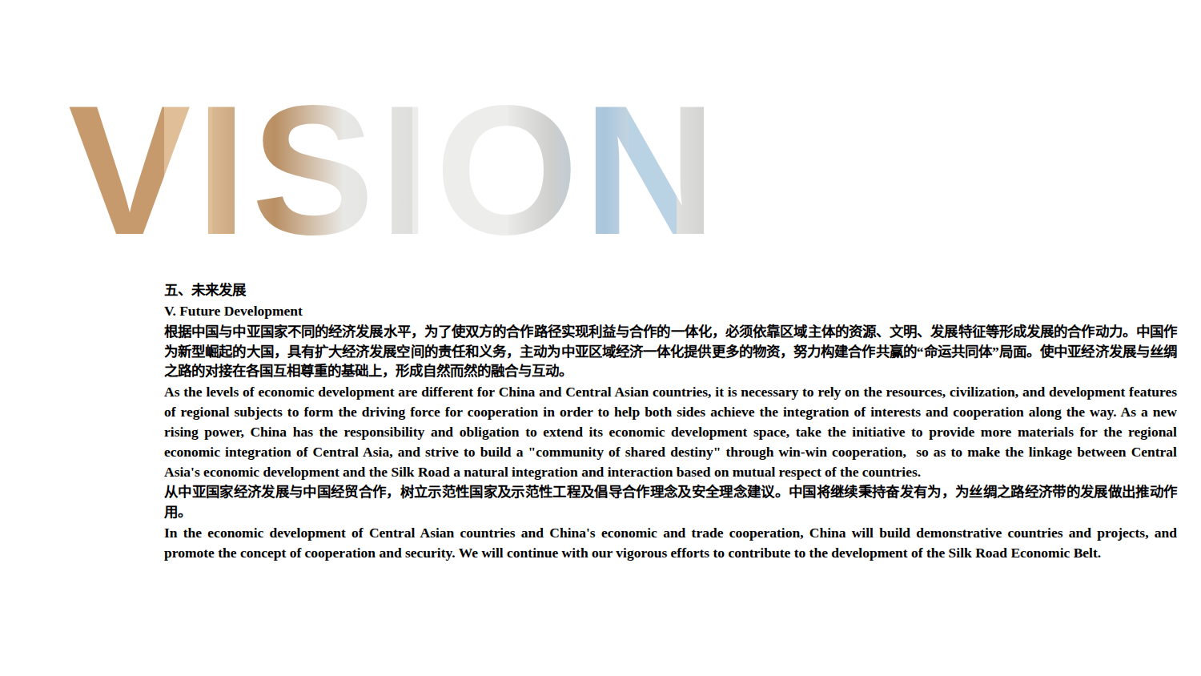VISION
五、未来发展
V. Future Development
根据中国与中亚国家不同的经济发展水平，为了使双方的合作路径实现利益与合作的一体化，必须依靠区域主体的资源、文明、发展特征等形成发展的合作动力。中国作为新型崛起的大国，具有扩大经济发展空间的责任和义务，主动为中亚区域经济一体化提供更多的物资，努力构建合作共赢的“命运共同体”局面。使中亚经济发展与丝绸之路的对接在各国互相尊重的基础上，形成自然而然的融合与互动。
As the levels of economic development are different for China and Central Asian countries, it is necessary to rely on the resources, civilization, and development features of regional subjects to form the driving force for cooperation in order to help both sides achieve the integration of interests and cooperation along the way. As a new rising power, China has the responsibility and obligation to extend its economic development space, take the initiative to provide more materials for the regional economic integration of Central Asia, and strive to build a "community of shared destiny" through win-win cooperation, so as to make the linkage between Central Asia's economic development and the Silk Road a natural integration and interaction based on mutual respect of the countries.
从中亚国家经济发展与中国经贸合作，树立示范性国家及示范性工程及倡导合作理念及安全理念建议。中国将继续秉持奋发有为，为丝绸之路经济带的发展做出推动作用。
In the economic development of Central Asian countries and China's economic and trade cooperation, China will build demonstrative countries and projects, and promote the concept of cooperation and security. We will continue with our vigorous efforts to contribute to the development of the Silk Road Economic Belt.